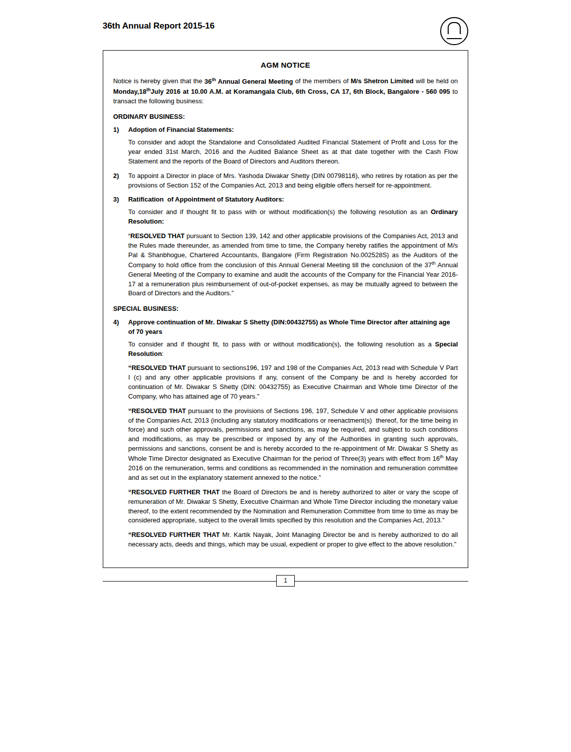36th Annual Report 2015-16
AGM NOTICE
Notice is hereby given that the 36th Annual General Meeting of the members of M/s Shetron Limited will be held on Monday,18thJuly 2016 at 10.00 A.M. at Koramangala Club, 6th Cross, CA 17, 6th Block, Bangalore - 560 095 to transact the following business:
ORDINARY BUSINESS:
1)
Adoption of Financial Statements:
To consider and adopt the Standalone and Consolidated Audited Financial Statement of Profit and Loss for the year ended 31st March, 2016 and the Audited Balance Sheet as at that date together with the Cash Flow Statement and the reports of the Board of Directors and Auditors thereon.
2)
To appoint a Director in place of Mrs. Yashoda Diwakar Shetty (DIN 00798116), who retires by rotation as per the provisions of Section 152 of the Companies Act, 2013 and being eligible offers herself for re-appointment.
3)
Ratification of Appointment of Statutory Auditors:
To consider and if thought fit to pass with or without modification(s) the following resolution as an Ordinary Resolution:
“RESOLVED THAT pursuant to Section 139, 142 and other applicable provisions of the Companies Act, 2013 and the Rules made thereunder, as amended from time to time, the Company hereby ratifies the appointment of M/s Pal & Shanbhogue, Chartered Accountants, Bangalore (Firm Registration No.002528S) as the Auditors of the Company to hold office from the conclusion of this Annual General Meeting till the conclusion of the 37th Annual General Meeting of the Company to examine and audit the accounts of the Company for the Financial Year 2016-17 at a remuneration plus reimbursement of out-of-pocket expenses, as may be mutually agreed to between the Board of Directors and the Auditors.”
SPECIAL BUSINESS:
4)
Approve continuation of Mr. Diwakar S Shetty (DIN:00432755) as Whole Time Director after attaining age of 70 years
To consider and if thought fit, to pass with or without modification(s), the following resolution as a Special Resolution:
“RESOLVED THAT pursuant to sections196, 197 and 198 of the Companies Act, 2013 read with Schedule V Part I (c) and any other applicable provisions if any, consent of the Company be and is hereby accorded for continuation of Mr. Diwakar S Shetty (DIN: 00432755) as Executive Chairman and Whole time Director of the Company, who has attained age of 70 years."
“RESOLVED THAT pursuant to the provisions of Sections 196, 197, Schedule V and other applicable provisions of the Companies Act, 2013 (including any statutory modifications or reenactment(s) thereof, for the time being in force) and such other approvals, permissions and sanctions, as may be required, and subject to such conditions and modifications, as may be prescribed or imposed by any of the Authorities in granting such approvals, permissions and sanctions, consent be and is hereby accorded to the re-appointment of Mr. Diwakar S Shetty as Whole Time Director designated as Executive Chairman for the period of Three(3) years with effect from 16th May 2016 on the remuneration, terms and conditions as recommended in the nomination and remuneration committee and as set out in the explanatory statement annexed to the notice.”
“RESOLVED FURTHER THAT the Board of Directors be and is hereby authorized to alter or vary the scope of remuneration of Mr. Diwakar S Shetty, Executive Chairman and Whole Time Director including the monetary value thereof, to the extent recommended by the Nomination and Remuneration Committee from time to time as may be considered appropriate, subject to the overall limits specified by this resolution and the Companies Act, 2013.”
“RESOLVED FURTHER THAT Mr. Kartik Nayak, Joint Managing Director be and is hereby authorized to do all necessary acts, deeds and things, which may be usual, expedient or proper to give effect to the above resolution.”
1